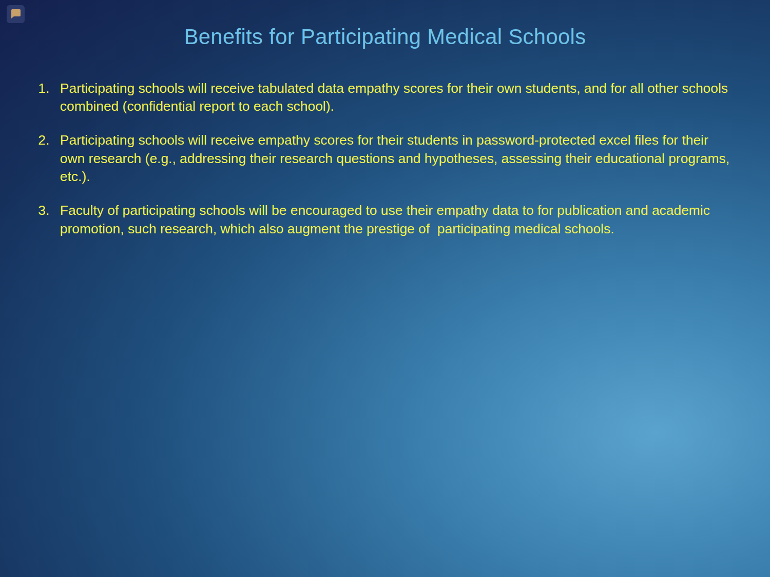Benefits for Participating Medical Schools
Participating schools will receive tabulated data empathy scores for their own students, and for all other schools combined (confidential report to each school).
Participating schools will receive empathy scores for their students in password-protected excel files for their own research (e.g., addressing their research questions and hypotheses, assessing their educational programs, etc.).
Faculty of participating schools will be encouraged to use their empathy data to for publication and academic promotion, such research, which also augment the prestige of participating medical schools.